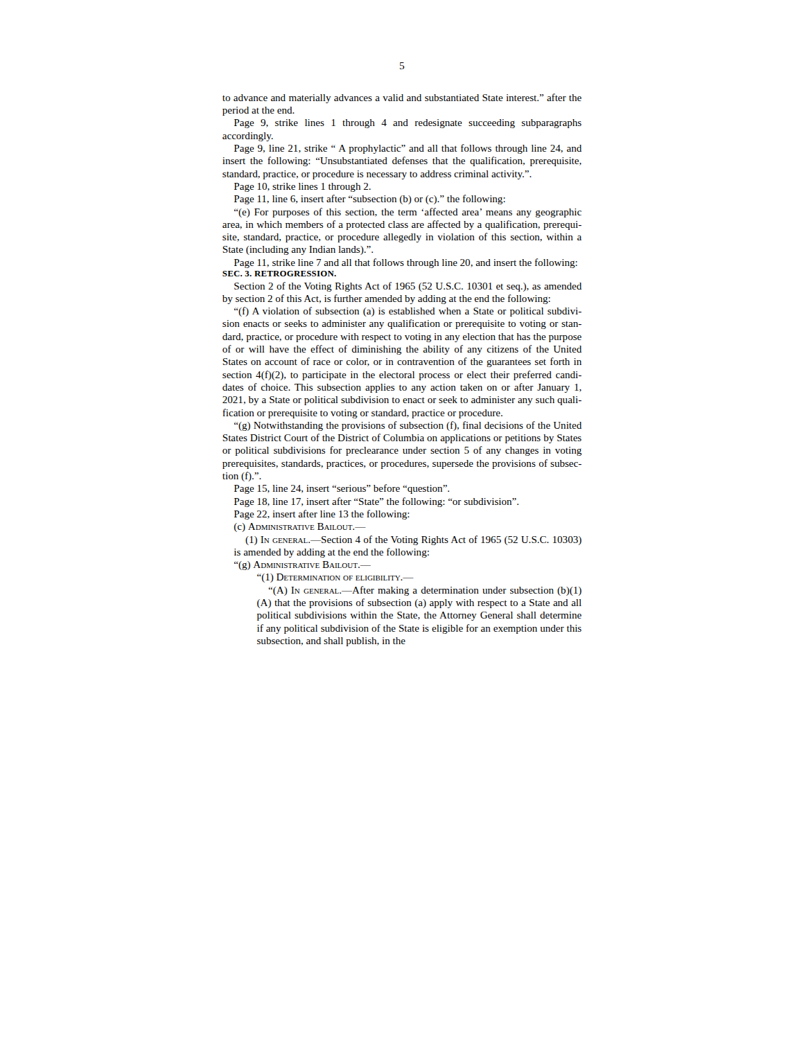5
to advance and materially advances a valid and substantiated State interest.” after the period at the end.
Page 9, strike lines 1 through 4 and redesignate succeeding subparagraphs accordingly.
Page 9, line 21, strike “ A prophylactic” and all that follows through line 24, and insert the following: “Unsubstantiated defenses that the qualification, prerequisite, standard, practice, or procedure is necessary to address criminal activity.”.
Page 10, strike lines 1 through 2.
Page 11, line 6, insert after “subsection (b) or (c).” the following:
“(e) For purposes of this section, the term ‘affected area’ means any geographic area, in which members of a protected class are affected by a qualification, prerequisite, standard, practice, or procedure allegedly in violation of this section, within a State (including any Indian lands).”.
Page 11, strike line 7 and all that follows through line 20, and insert the following:
SEC. 3. RETROGRESSION.
Section 2 of the Voting Rights Act of 1965 (52 U.S.C. 10301 et seq.), as amended by section 2 of this Act, is further amended by adding at the end the following:
“(f) A violation of subsection (a) is established when a State or political subdivision enacts or seeks to administer any qualification or prerequisite to voting or standard, practice, or procedure with respect to voting in any election that has the purpose of or will have the effect of diminishing the ability of any citizens of the United States on account of race or color, or in contravention of the guarantees set forth in section 4(f)(2), to participate in the electoral process or elect their preferred candidates of choice. This subsection applies to any action taken on or after January 1, 2021, by a State or political subdivision to enact or seek to administer any such qualification or prerequisite to voting or standard, practice or procedure.
“(g) Notwithstanding the provisions of subsection (f), final decisions of the United States District Court of the District of Columbia on applications or petitions by States or political subdivisions for preclearance under section 5 of any changes in voting prerequisites, standards, practices, or procedures, supersede the provisions of subsection (f).”.
Page 15, line 24, insert “serious” before “question”.
Page 18, line 17, insert after “State” the following: “or subdivision”.
Page 22, insert after line 13 the following:
(c) Administrative Bailout.—
(1) In general.—Section 4 of the Voting Rights Act of 1965 (52 U.S.C. 10303) is amended by adding at the end the following:
“(g) Administrative Bailout.—
“(1) Determination of eligibility.—
“(A) In general.—After making a determination under subsection (b)(1)(A) that the provisions of subsection (a) apply with respect to a State and all political subdivisions within the State, the Attorney General shall determine if any political subdivision of the State is eligible for an exemption under this subsection, and shall publish, in the